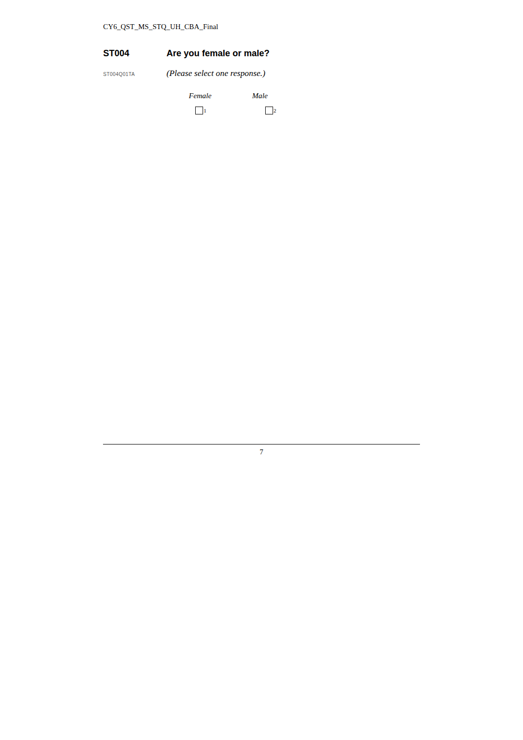CY6_QST_MS_STQ_UH_CBA_Final
ST004
Are you female or male?
ST004Q01TA
(Please select one response.)
Female Male
1
2
7